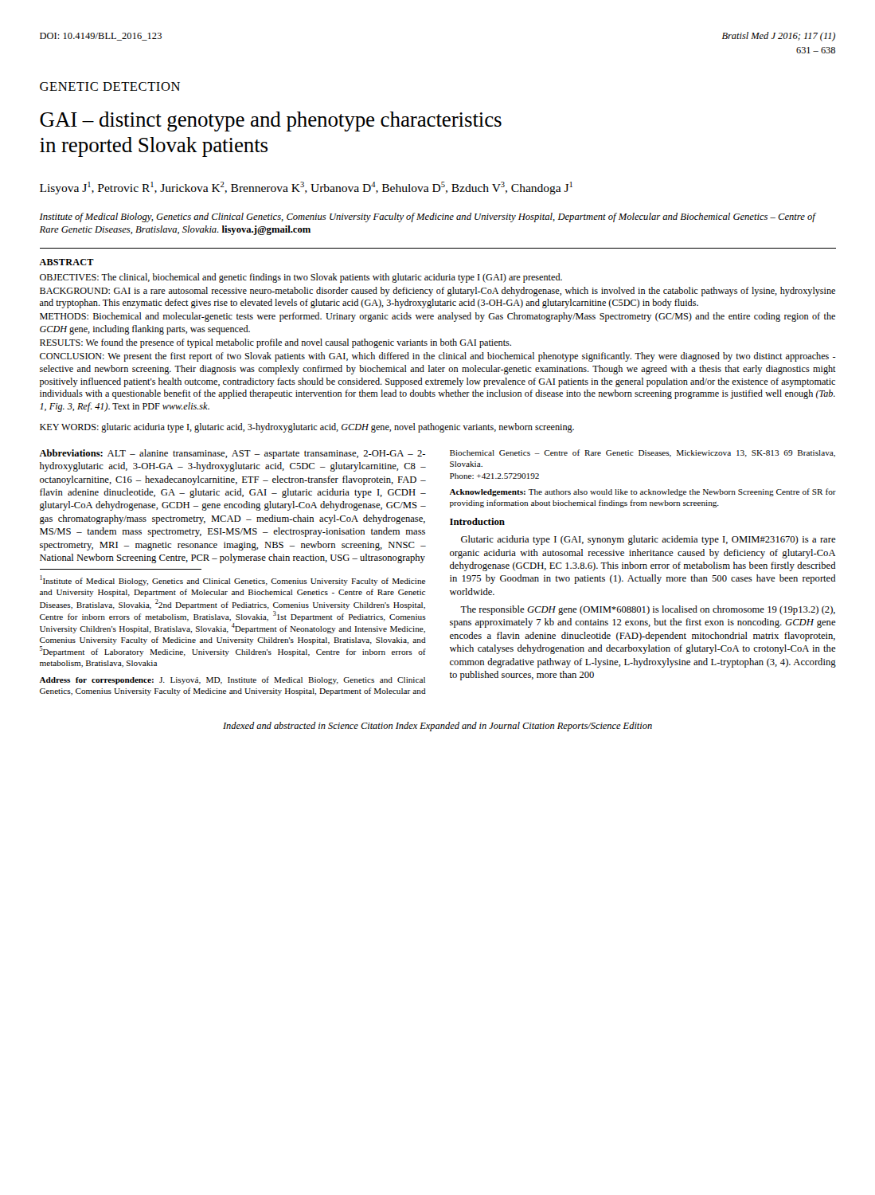DOI: 10.4149/BLL_2016_123
Bratisl Med J 2016; 117 (11)
631 – 638
GENETIC DETECTION
GAI – distinct genotype and phenotype characteristics
in reported Slovak patients
Lisyova J1, Petrovic R1, Jurickova K2, Brennerova K3, Urbanova D4, Behulova D5, Bzduch V3, Chandoga J1
Institute of Medical Biology, Genetics and Clinical Genetics, Comenius University Faculty of Medicine and University Hospital, Department of Molecular and Biochemical Genetics – Centre of Rare Genetic Diseases, Bratislava, Slovakia. lisyova.j@gmail.com
ABSTRACT
OBJECTIVES: The clinical, biochemical and genetic findings in two Slovak patients with glutaric aciduria type I (GAI) are presented.
BACKGROUND: GAI is a rare autosomal recessive neuro-metabolic disorder caused by deficiency of glutaryl-CoA dehydrogenase, which is involved in the catabolic pathways of lysine, hydroxylysine and tryptophan. This enzymatic defect gives rise to elevated levels of glutaric acid (GA), 3-hydroxyglutaric acid (3-OH-GA) and glutarylcarnitine (C5DC) in body fluids.
METHODS: Biochemical and molecular-genetic tests were performed. Urinary organic acids were analysed by Gas Chromatography/Mass Spectrometry (GC/MS) and the entire coding region of the GCDH gene, including flanking parts, was sequenced.
RESULTS: We found the presence of typical metabolic profile and novel causal pathogenic variants in both GAI patients.
CONCLUSION: We present the first report of two Slovak patients with GAI, which differed in the clinical and biochemical phenotype significantly. They were diagnosed by two distinct approaches - selective and newborn screening. Their diagnosis was complexly confirmed by biochemical and later on molecular-genetic examinations. Though we agreed with a thesis that early diagnostics might positively influenced patient's health outcome, contradictory facts should be considered. Supposed extremely low prevalence of GAI patients in the general population and/or the existence of asymptomatic individuals with a questionable benefit of the applied therapeutic intervention for them lead to doubts whether the inclusion of disease into the newborn screening programme is justified well enough (Tab. 1, Fig. 3, Ref. 41). Text in PDF www.elis.sk.
KEY WORDS: glutaric aciduria type I, glutaric acid, 3-hydroxyglutaric acid, GCDH gene, novel pathogenic variants, newborn screening.
Abbreviations: ALT – alanine transaminase, AST – aspartate transaminase, 2-OH-GA – 2-hydroxyglutaric acid, 3-OH-GA – 3-hydroxyglutaric acid, C5DC – glutarylcarnitine, C8 – octanoylcarnitine, C16 – hexadecanoylcarnitine, ETF – electron-transfer flavoprotein, FAD – flavin adenine dinucleotide, GA – glutaric acid, GAI – glutaric aciduria type I, GCDH – glutaryl-CoA dehydrogenase, GCDH – gene encoding glutaryl-CoA dehydrogenase, GC/MS – gas chromatography/mass spectrometry, MCAD – medium-chain acyl-CoA dehydrogenase, MS/MS – tandem mass spectrometry, ESI-MS/MS – electrospray-ionisation tandem mass spectrometry, MRI – magnetic resonance imaging, NBS – newborn screening, NNSC – National Newborn Screening Centre, PCR – polymerase chain reaction, USG – ultrasonography
1Institute of Medical Biology, Genetics and Clinical Genetics, Comenius University Faculty of Medicine and University Hospital, Department of Molecular and Biochemical Genetics - Centre of Rare Genetic Diseases, Bratislava, Slovakia, 22nd Department of Pediatrics, Comenius University Children's Hospital, Centre for inborn errors of metabolism, Bratislava, Slovakia, 31st Department of Pediatrics, Comenius University Children's Hospital, Bratislava, Slovakia, 4Department of Neonatology and Intensive Medicine, Comenius University Faculty of Medicine and University Children's Hospital, Bratislava, Slovakia, and 5Department of Laboratory Medicine, University Children's Hospital, Centre for inborn errors of metabolism, Bratislava, Slovakia
Address for correspondence: J. Lisyová, MD, Institute of Medical Biology, Genetics and Clinical Genetics, Comenius University Faculty of Medicine and University Hospital, Department of Molecular and Biochemical Genetics – Centre of Rare Genetic Diseases, Mickiewiczova 13, SK-813 69 Bratislava, Slovakia.
Phone: +421.2.57290192
Acknowledgements: The authors also would like to acknowledge the Newborn Screening Centre of SR for providing information about biochemical findings from newborn screening.
Introduction
Glutaric aciduria type I (GAI, synonym glutaric acidemia type I, OMIM#231670) is a rare organic aciduria with autosomal recessive inheritance caused by deficiency of glutaryl-CoA dehydrogenase (GCDH, EC 1.3.8.6). This inborn error of metabolism has been firstly described in 1975 by Goodman in two patients (1). Actually more than 500 cases have been reported worldwide.
The responsible GCDH gene (OMIM*608801) is localised on chromosome 19 (19p13.2) (2), spans approximately 7 kb and contains 12 exons, but the first exon is noncoding. GCDH gene encodes a flavin adenine dinucleotide (FAD)-dependent mitochondrial matrix flavoprotein, which catalyses dehydrogenation and decarboxylation of glutaryl-CoA to crotonyl-CoA in the common degradative pathway of L-lysine, L-hydroxylysine and L-tryptophan (3, 4). According to published sources, more than 200
Indexed and abstracted in Science Citation Index Expanded and in Journal Citation Reports/Science Edition